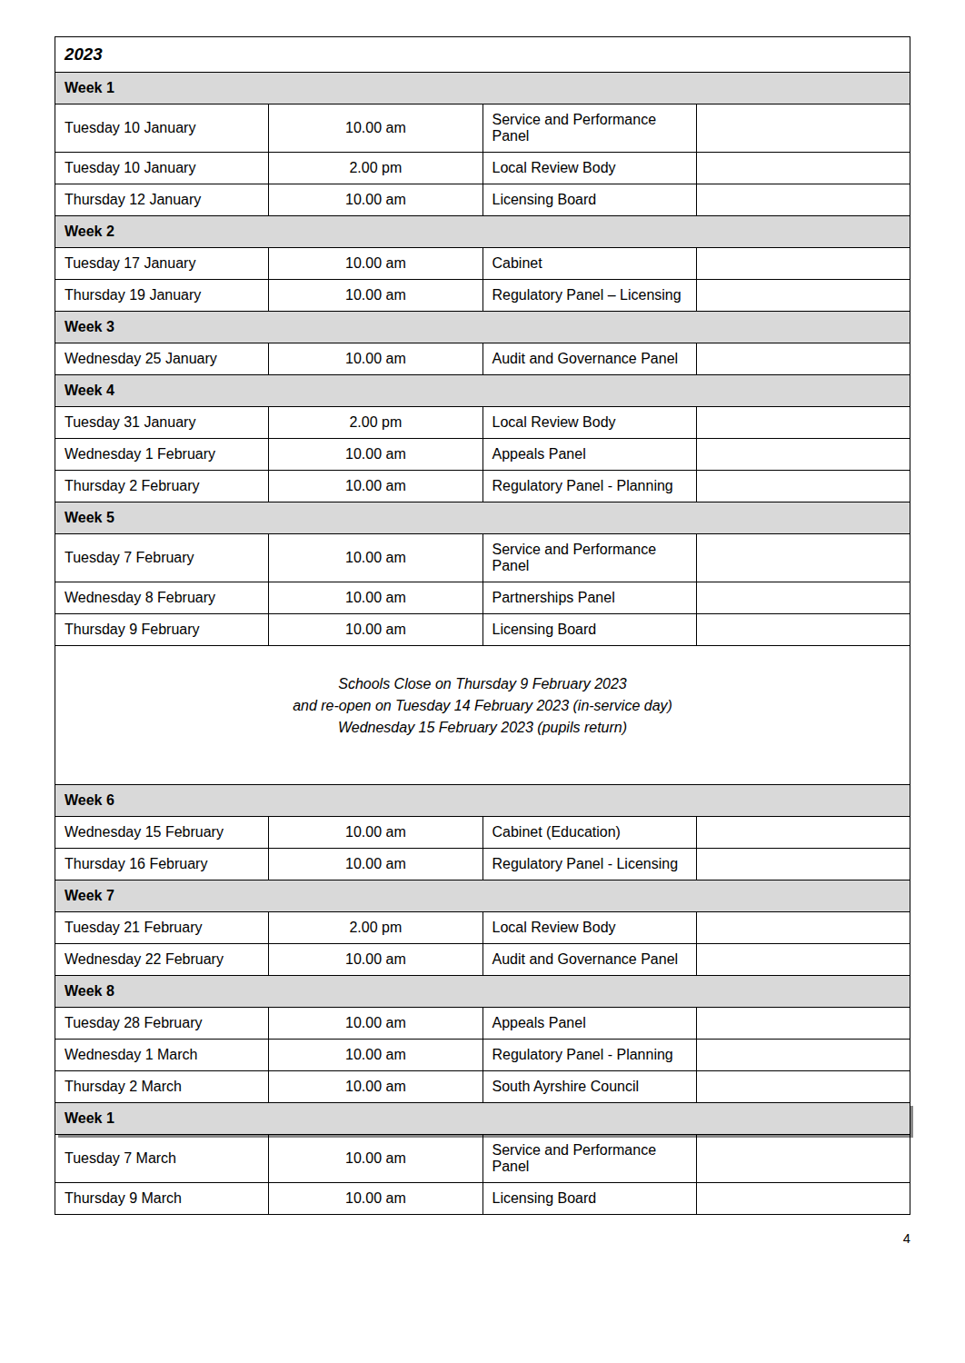| 2023 |
| Week 1 |
| Tuesday 10 January | 10.00 am | Service and Performance Panel | |
| Tuesday 10 January | 2.00 pm | Local Review Body | |
| Thursday 12 January | 10.00 am | Licensing Board | |
| Week 2 |
| Tuesday 17 January | 10.00 am | Cabinet | |
| Thursday 19 January | 10.00 am | Regulatory Panel – Licensing | |
| Week 3 |
| Wednesday 25 January | 10.00 am | Audit and Governance Panel | |
| Week 4 |
| Tuesday 31 January | 2.00 pm | Local Review Body | |
| Wednesday 1 February | 10.00 am | Appeals Panel | |
| Thursday 2 February | 10.00 am | Regulatory Panel - Planning | |
| Week 5 |
| Tuesday 7 February | 10.00 am | Service and Performance Panel | |
| Wednesday 8 February | 10.00 am | Partnerships Panel | |
| Thursday 9 February | 10.00 am | Licensing Board | |
| Schools Close on Thursday 9 February 2023 and re-open on Tuesday 14 February 2023 (in-service day) Wednesday 15 February 2023 (pupils return) |
| Week 6 |
| Wednesday 15 February | 10.00 am | Cabinet (Education) | |
| Thursday 16 February | 10.00 am | Regulatory Panel - Licensing | |
| Week 7 |
| Tuesday 21 February | 2.00 pm | Local Review Body | |
| Wednesday 22 February | 10.00 am | Audit and Governance Panel | |
| Week 8 |
| Tuesday 28 February | 10.00 am | Appeals Panel | |
| Wednesday 1 March | 10.00 am | Regulatory Panel - Planning | |
| Thursday 2 March | 10.00 am | South Ayrshire Council | |
| Week 1 |
| Tuesday 7 March | 10.00 am | Service and Performance Panel | |
| Thursday 9 March | 10.00 am | Licensing Board | |
4